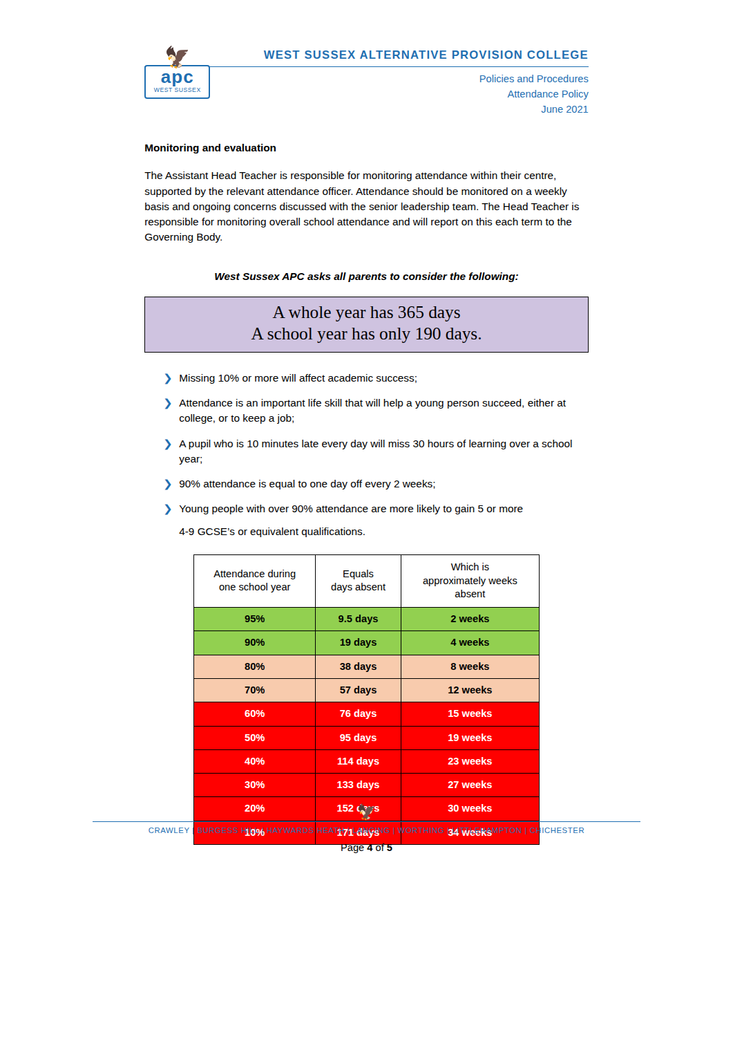🦅
apc
West Sussex
West Sussex Alternative Provision College
Policies and Procedures
Attendance Policy
June 2021
Monitoring and evaluation
The Assistant Head Teacher is responsible for monitoring attendance within their centre, supported by the relevant attendance officer. Attendance should be monitored on a weekly basis and ongoing concerns discussed with the senior leadership team. The Head Teacher is responsible for monitoring overall school attendance and will report on this each term to the Governing Body.
West Sussex APC asks all parents to consider the following:
A whole year has 365 days A school year has only 190 days.
Missing 10% or more will affect academic success;
Attendance is an important life skill that will help a young person succeed, either at college, or to keep a job;
A pupil who is 10 minutes late every day will miss 30 hours of learning over a school year;
90% attendance is equal to one day off every 2 weeks;
Young people with over 90% attendance are more likely to gain 5 or more 4-9 GCSE’s or equivalent qualifications.
| Attendance during one school year | Equals days absent | Which is approximately weeks absent |
| --- | --- | --- |
| 95% | 9.5 days | 2 weeks |
| 90% | 19 days | 4 weeks |
| 80% | 38 days | 8 weeks |
| 70% | 57 days | 12 weeks |
| 60% | 76 days | 15 weeks |
| 50% | 95 days | 19 weeks |
| 40% | 114 days | 23 weeks |
| 30% | 133 days | 27 weeks |
| 20% | 152 days | 30 weeks |
| 10% | 171 days | 34 weeks |
🦅
CRAWLEY | BURGESS HILL | HAYWARDS HEATH | LANCING | WORTHING | LITTLEHAMPTON | CHICHESTER
Page 4 of 5